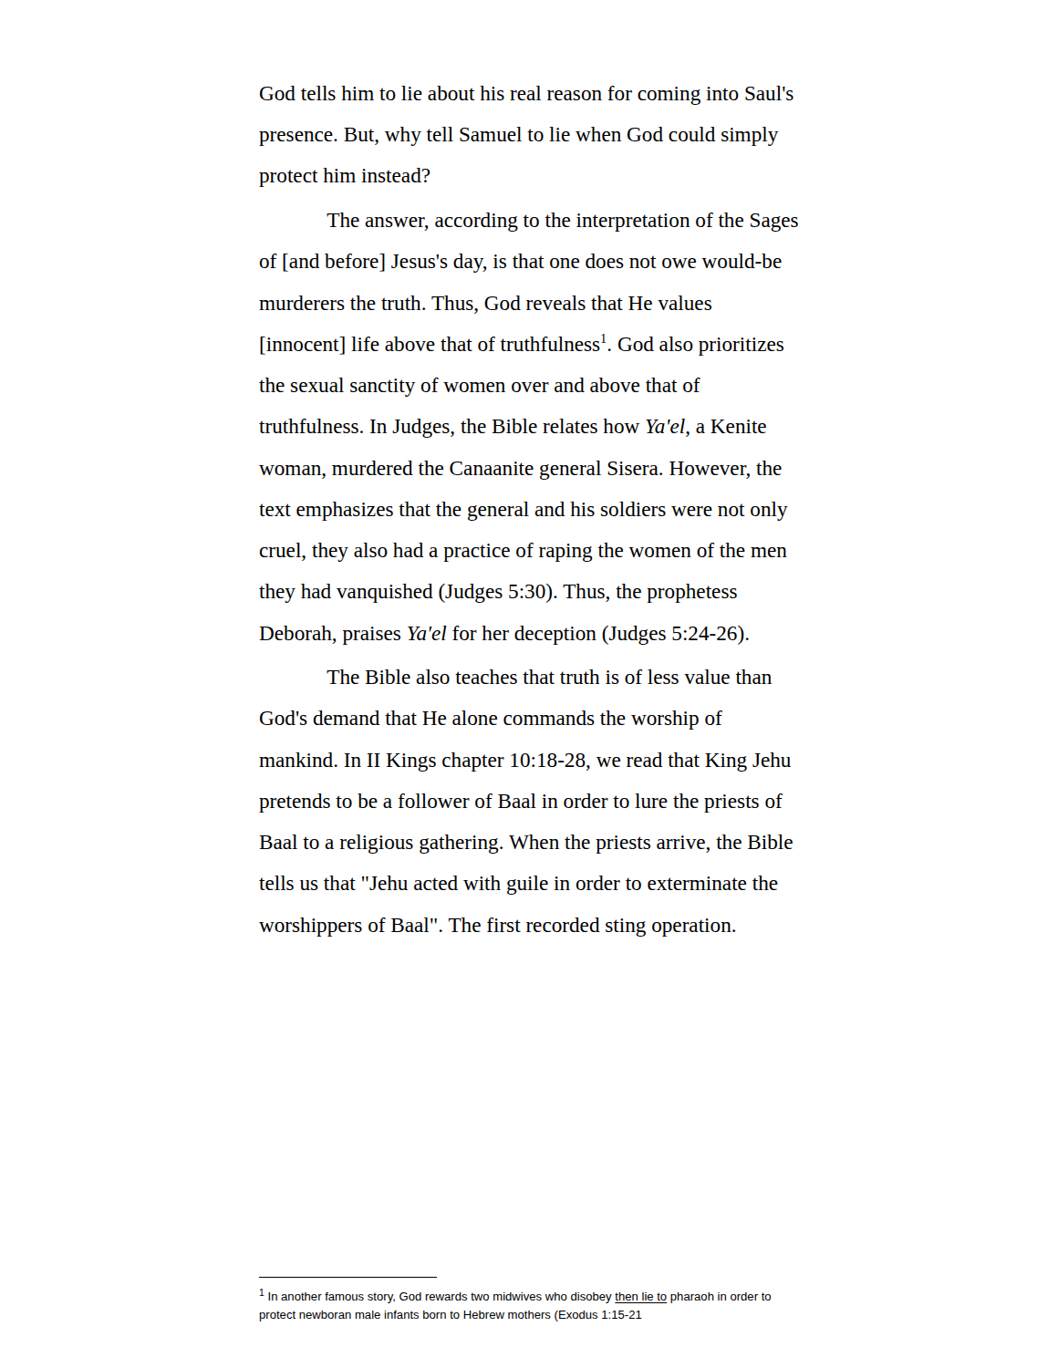God tells him to lie about his real reason for coming into Saul's presence. But, why tell Samuel to lie when God could simply protect him instead?
The answer, according to the interpretation of the Sages of [and before] Jesus's day, is that one does not owe would-be murderers the truth. Thus, God reveals that He values [innocent] life above that of truthfulness1. God also prioritizes the sexual sanctity of women over and above that of truthfulness. In Judges, the Bible relates how Ya'el, a Kenite woman, murdered the Canaanite general Sisera. However, the text emphasizes that the general and his soldiers were not only cruel, they also had a practice of raping the women of the men they had vanquished (Judges 5:30). Thus, the prophetess Deborah, praises Ya'el for her deception (Judges 5:24-26).
The Bible also teaches that truth is of less value than God's demand that He alone commands the worship of mankind. In II Kings chapter 10:18-28, we read that King Jehu pretends to be a follower of Baal in order to lure the priests of Baal to a religious gathering. When the priests arrive, the Bible tells us that "Jehu acted with guile in order to exterminate the worshippers of Baal". The first recorded sting operation.
1 In another famous story, God rewards two midwives who disobey then lie to pharaoh in order to protect newboran male infants born to Hebrew mothers (Exodus 1:15-21